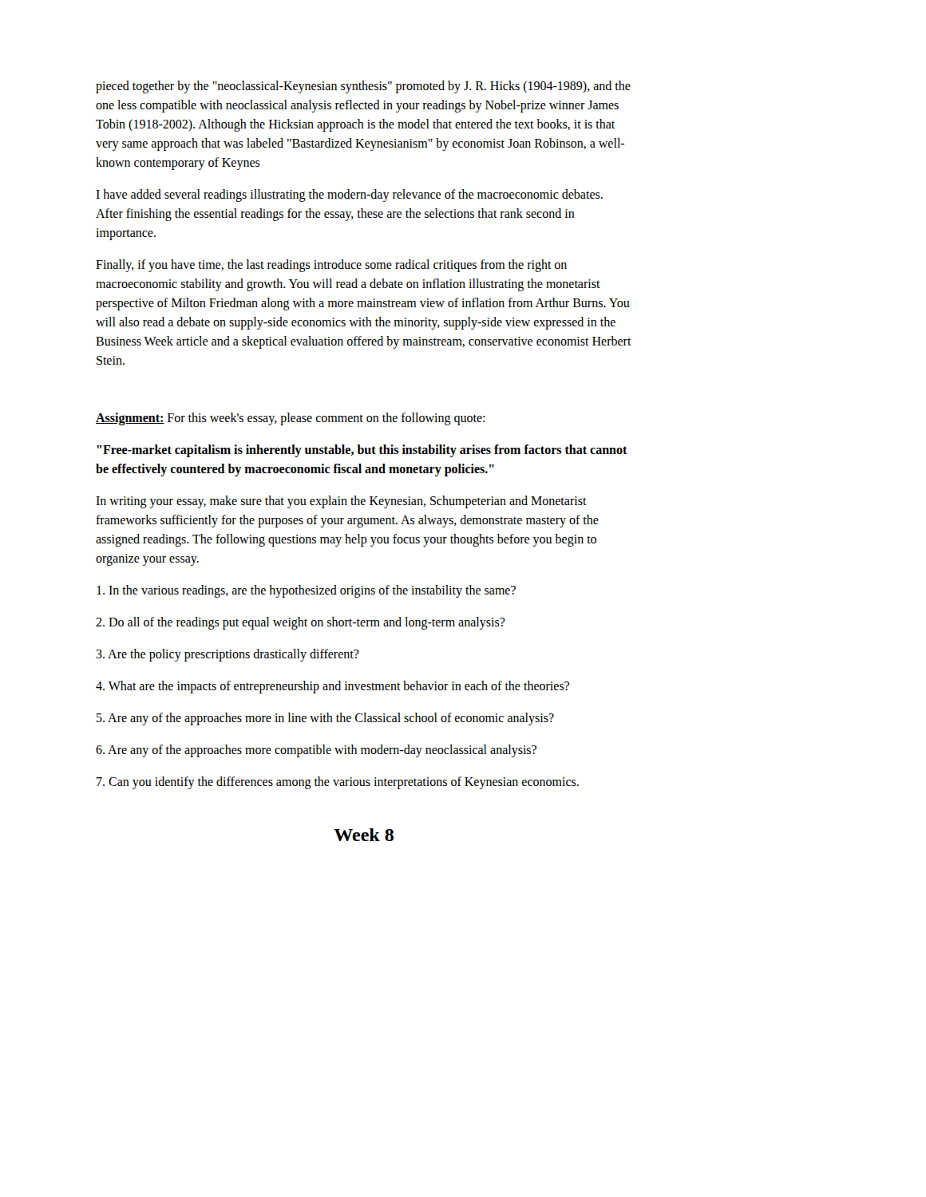pieced together by the "neoclassical-Keynesian synthesis" promoted by J. R. Hicks (1904-1989), and the one less compatible with neoclassical analysis reflected in your readings by Nobel-prize winner James Tobin (1918-2002). Although the Hicksian approach is the model that entered the text books, it is that very same approach that was labeled "Bastardized Keynesianism" by economist Joan Robinson, a well-known contemporary of Keynes
I have added several readings illustrating the modern-day relevance of the macroeconomic debates. After finishing the essential readings for the essay, these are the selections that rank second in importance.
Finally, if you have time, the last readings introduce some radical critiques from the right on macroeconomic stability and growth. You will read a debate on inflation illustrating the monetarist perspective of Milton Friedman along with a more mainstream view of inflation from Arthur Burns. You will also read a debate on supply-side economics with the minority, supply-side view expressed in the Business Week article and a skeptical evaluation offered by mainstream, conservative economist Herbert Stein.
Assignment: For this week's essay, please comment on the following quote:
"Free-market capitalism is inherently unstable, but this instability arises from factors that cannot be effectively countered by macroeconomic fiscal and monetary policies."
In writing your essay, make sure that you explain the Keynesian, Schumpeterian and Monetarist frameworks sufficiently for the purposes of your argument. As always, demonstrate mastery of the assigned readings. The following questions may help you focus your thoughts before you begin to organize your essay.
1. In the various readings, are the hypothesized origins of the instability the same?
2. Do all of the readings put equal weight on short-term and long-term analysis?
3. Are the policy prescriptions drastically different?
4. What are the impacts of entrepreneurship and investment behavior in each of the theories?
5. Are any of the approaches more in line with the Classical school of economic analysis?
6. Are any of the approaches more compatible with modern-day neoclassical analysis?
7. Can you identify the differences among the various interpretations of Keynesian economics.
Week 8